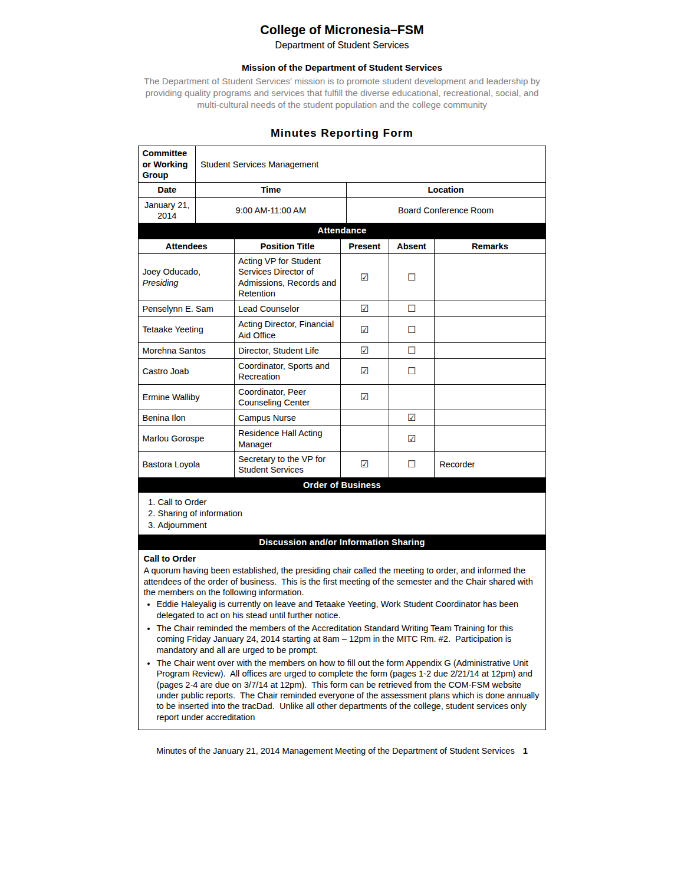College of Micronesia–FSM
Department of Student Services
Mission of the Department of Student Services
The Department of Student Services' mission is to promote student development and leadership by providing quality programs and services that fulfill the diverse educational, recreational, social, and multi-cultural needs of the student population and the college community
Minutes Reporting Form
| Committee or Working Group | Student Services Management |
| Date | Time | Location |
| January 21, 2014 | 9:00 AM-11:00 AM | Board Conference Room |
| Attendance |
| Attendees | Position Title | Present | Absent | Remarks |
| --- | --- | --- | --- | --- |
| Joey Oducado, Presiding | Acting VP for Student Services Director of Admissions, Records and Retention | ☑ | ☐ | |
| Penselynn E. Sam | Lead Counselor | ☑ | ☐ | |
| Tetaake Yeeting | Acting Director, Financial Aid Office | ☑ | ☐ | |
| Morehna Santos | Director, Student Life | ☑ | ☐ | |
| Castro Joab | Coordinator, Sports and Recreation | ☑ | ☐ | |
| Ermine Walliby | Coordinator, Peer Counseling Center | ☑ | | |
| Benina Ilon | Campus Nurse | | ☑ | |
| Marlou Gorospe | Residence Hall Acting Manager | | ☑ | |
| Bastora Loyola | Secretary to the VP for Student Services | ☑ | ☐ | Recorder |
| Order of Business |
| Call to Order Sharing of information Adjournment |
| Discussion and/or Information Sharing |
| Call to Order A quorum having been established, the presiding chair called the meeting to order, and informed the attendees of the order of business. This is the first meeting of the semester and the Chair shared with the members on the following information. Eddie Haleyalig is currently on leave and Tetaake Yeeting, Work Student Coordinator has been delegated to act on his stead until further notice. The Chair reminded the members of the Accreditation Standard Writing Team Training for this coming Friday January 24, 2014 starting at 8am – 12pm in the MITC Rm. #2. Participation is mandatory and all are urged to be prompt. The Chair went over with the members on how to fill out the form Appendix G (Administrative Unit Program Review). All offices are urged to complete the form (pages 1-2 due 2/21/14 at 12pm) and (pages 2-4 are due on 3/7/14 at 12pm). This form can be retrieved from the COM-FSM website under public reports. The Chair reminded everyone of the assessment plans which is done annually to be inserted into the tracDad. Unlike all other departments of the college, student services only report under accreditation |
Minutes of the January 21, 2014 Management Meeting of the Department of Student Services 1